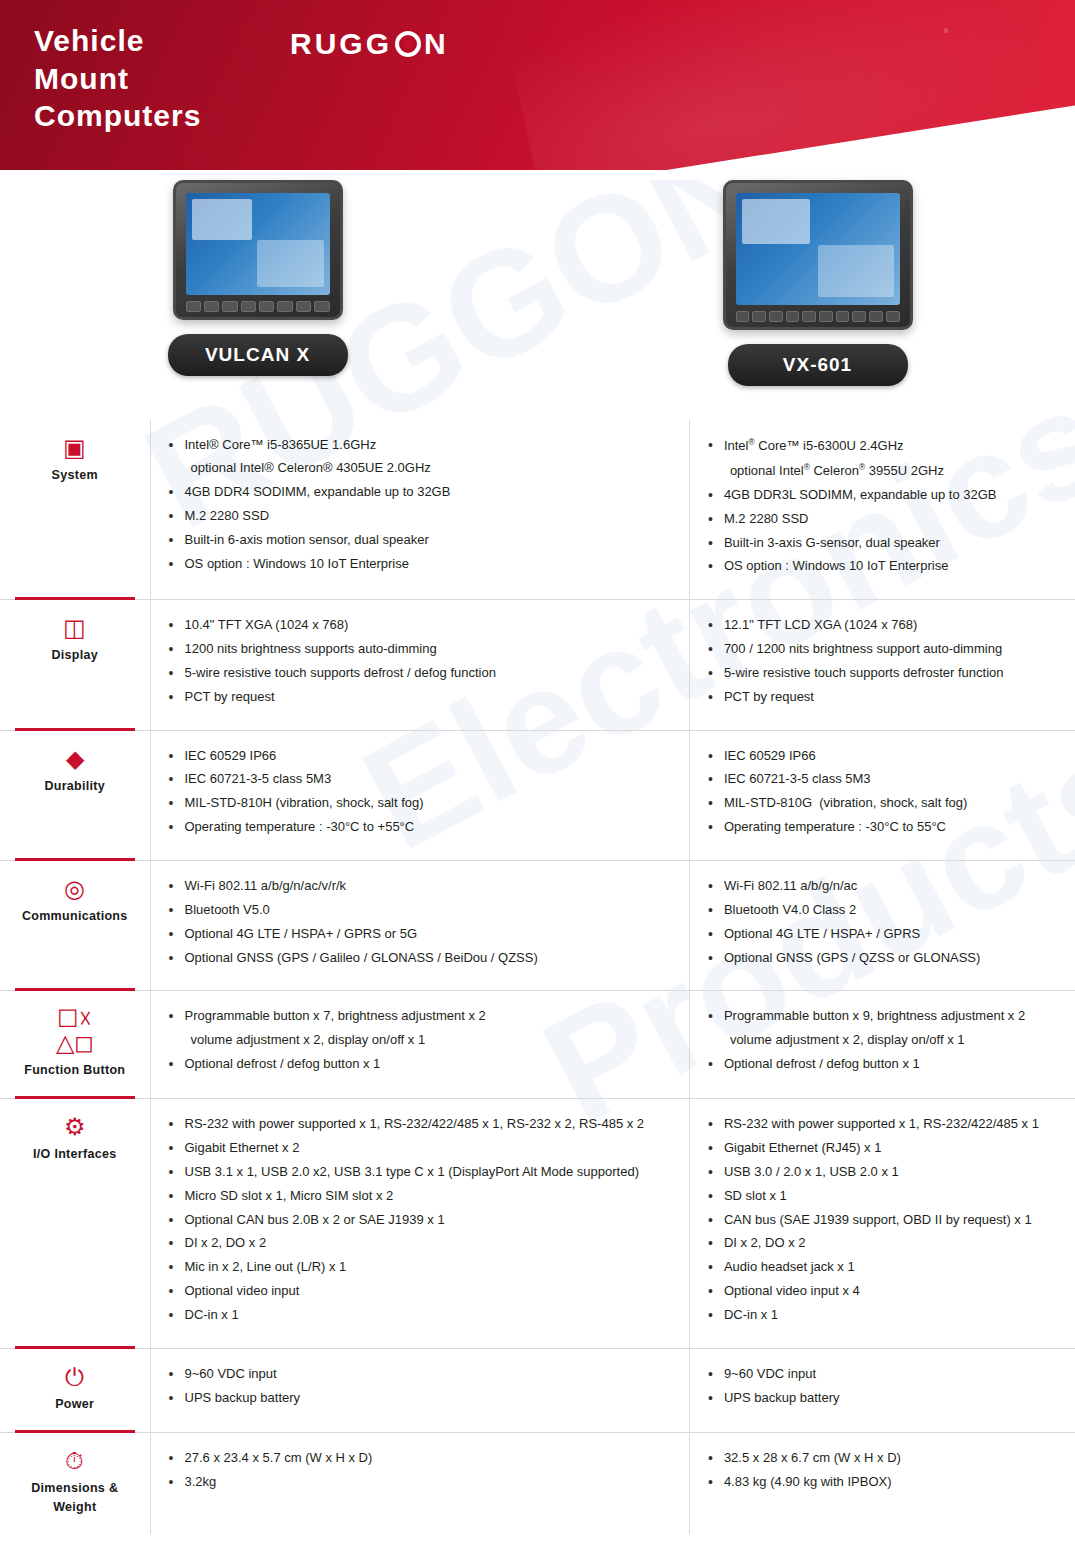Vehicle
Mount
Computers
RUGG N
RUGGON Electronics Products
VULCAN X
VX-601
| ▣ System | Intel® Core™ i5-8365UE 1.6GHz optional Intel® Celeron® 4305UE 2.0GHz 4GB DDR4 SODIMM, expandable up to 32GB M.2 2280 SSD Built-in 6-axis motion sensor, dual speaker OS option : Windows 10 IoT Enterprise | Intel ® Core™ i5-6300U 2.4GHz optional Intel ® Celeron ® 3955U 2GHz 4GB DDR3L SODIMM, expandable up to 32GB M.2 2280 SSD Built-in 3-axis G-sensor, dual speaker OS option : Windows 10 IoT Enterprise |
| ◫ Display | 10.4" TFT XGA (1024 x 768) 1200 nits brightness supports auto-dimming 5-wire resistive touch supports defrost / defog function PCT by request | 12.1" TFT LCD XGA (1024 x 768) 700 / 1200 nits brightness support auto-dimming 5-wire resistive touch supports defroster function PCT by request |
| ◆ Durability | IEC 60529 IP66 IEC 60721-3-5 class 5M3 MIL-STD-810H (vibration, shock, salt fog) Operating temperature : -30°C to +55°C | IEC 60529 IP66 IEC 60721-3-5 class 5M3 MIL-STD-810G (vibration, shock, salt fog) Operating temperature : -30°C to 55°C |
| ◎ Communications | Wi-Fi 802.11 a/b/g/n/ac/v/r/k Bluetooth V5.0 Optional 4G LTE / HSPA+ / GPRS or 5G Optional GNSS (GPS / Galileo / GLONASS / BeiDou / QZSS) | Wi-Fi 802.11 a/b/g/n/ac Bluetooth V4.0 Class 2 Optional 4G LTE / HSPA+ / GPRS Optional GNSS (GPS / QZSS or GLONASS) |
| ☐☓ △◻ Function Button | Programmable button x 7, brightness adjustment x 2 volume adjustment x 2, display on/off x 1 Optional defrost / defog button x 1 | Programmable button x 9, brightness adjustment x 2 volume adjustment x 2, display on/off x 1 Optional defrost / defog button x 1 |
| ⚙ I/O Interfaces | RS-232 with power supported x 1, RS-232/422/485 x 1, RS-232 x 2, RS-485 x 2 Gigabit Ethernet x 2 USB 3.1 x 1, USB 2.0 x2, USB 3.1 type C x 1 (DisplayPort Alt Mode supported) Micro SD slot x 1, Micro SIM slot x 2 Optional CAN bus 2.0B x 2 or SAE J1939 x 1 DI x 2, DO x 2 Mic in x 2, Line out (L/R) x 1 Optional video input DC-in x 1 | RS-232 with power supported x 1, RS-232/422/485 x 1 Gigabit Ethernet (RJ45) x 1 USB 3.0 / 2.0 x 1, USB 2.0 x 1 SD slot x 1 CAN bus (SAE J1939 support, OBD II by request) x 1 DI x 2, DO x 2 Audio headset jack x 1 Optional video input x 4 DC-in x 1 |
| ⏻ Power | 9~60 VDC input UPS backup battery | 9~60 VDC input UPS backup battery |
| ⏱ Dimensions & Weight | 27.6 x 23.4 x 5.7 cm (W x H x D) 3.2kg | 32.5 x 28 x 6.7 cm (W x H x D) 4.83 kg (4.90 kg with IPBOX) |